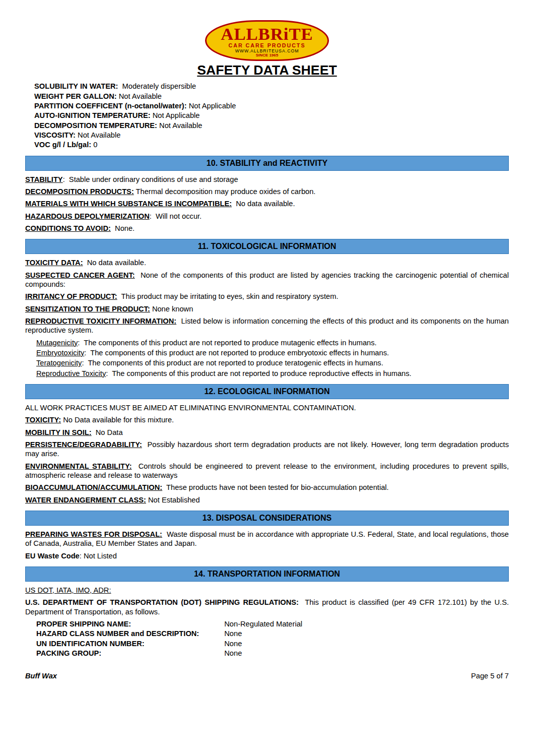ALLBRiTE
CAR CARE PRODUCTS
WWW.ALLBRITEUSA.COM
SINCE 1965
SAFETY DATA SHEET
SOLUBILITY IN WATER: Moderately dispersible
WEIGHT PER GALLON: Not Available
PARTITION COEFFICENT (n-octanol/water): Not Applicable
AUTO-IGNITION TEMPERATURE: Not Applicable
DECOMPOSITION TEMPERATURE: Not Available
VISCOSITY: Not Available
VOC g/l / Lb/gal: 0
10. STABILITY and REACTIVITY
STABILITY: Stable under ordinary conditions of use and storage
DECOMPOSITION PRODUCTS: Thermal decomposition may produce oxides of carbon.
MATERIALS WITH WHICH SUBSTANCE IS INCOMPATIBLE: No data available.
HAZARDOUS DEPOLYMERIZATION: Will not occur.
CONDITIONS TO AVOID: None.
11. TOXICOLOGICAL INFORMATION
TOXICITY DATA: No data available.
SUSPECTED CANCER AGENT: None of the components of this product are listed by agencies tracking the carcinogenic potential of chemical compounds:
IRRITANCY OF PRODUCT: This product may be irritating to eyes, skin and respiratory system.
SENSITIZATION TO THE PRODUCT: None known
REPRODUCTIVE TOXICITY INFORMATION: Listed below is information concerning the effects of this product and its components on the human reproductive system.
Mutagenicity: The components of this product are not reported to produce mutagenic effects in humans.
Embryotoxicity: The components of this product are not reported to produce embryotoxic effects in humans.
Teratogenicity: The components of this product are not reported to produce teratogenic effects in humans.
Reproductive Toxicity: The components of this product are not reported to produce reproductive effects in humans.
12. ECOLOGICAL INFORMATION
ALL WORK PRACTICES MUST BE AIMED AT ELIMINATING ENVIRONMENTAL CONTAMINATION.
TOXICITY: No Data available for this mixture.
MOBILITY IN SOIL: No Data
PERSISTENCE/DEGRADABILITY: Possibly hazardous short term degradation products are not likely. However, long term degradation products may arise.
ENVIRONMENTAL STABILITY: Controls should be engineered to prevent release to the environment, including procedures to prevent spills, atmospheric release and release to waterways
BIOACCUMULATION/ACCUMULATION: These products have not been tested for bio-accumulation potential.
WATER ENDANGERMENT CLASS: Not Established
13. DISPOSAL CONSIDERATIONS
PREPARING WASTES FOR DISPOSAL: Waste disposal must be in accordance with appropriate U.S. Federal, State, and local regulations, those of Canada, Australia, EU Member States and Japan.
EU Waste Code: Not Listed
14. TRANSPORTATION INFORMATION
US DOT, IATA, IMO, ADR:
U.S. DEPARTMENT OF TRANSPORTATION (DOT) SHIPPING REGULATIONS: This product is classified (per 49 CFR 172.101) by the U.S. Department of Transportation, as follows.
| PROPER SHIPPING NAME: | Non-Regulated Material |
| HAZARD CLASS NUMBER and DESCRIPTION: | None |
| UN IDENTIFICATION NUMBER: | None |
| PACKING GROUP: | None |
Buff Wax Page 5 of 7